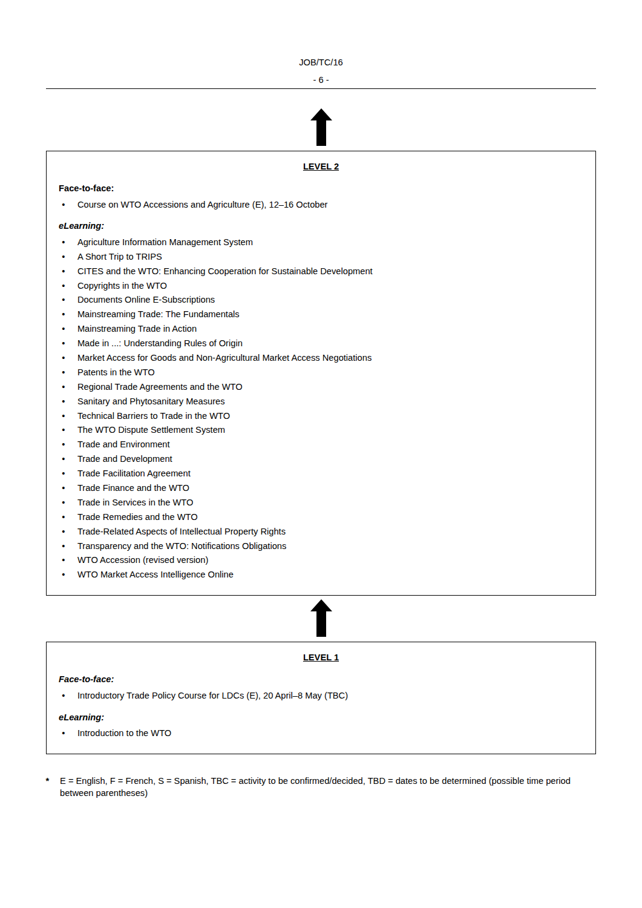JOB/TC/16
- 6 -
LEVEL 2
Face-to-face:
Course on WTO Accessions and Agriculture (E), 12–16 October
eLearning:
Agriculture Information Management System
A Short Trip to TRIPS
CITES and the WTO: Enhancing Cooperation for Sustainable Development
Copyrights in the WTO
Documents Online E-Subscriptions
Mainstreaming Trade: The Fundamentals
Mainstreaming Trade in Action
Made in ...: Understanding Rules of Origin
Market Access for Goods and Non-Agricultural Market Access Negotiations
Patents in the WTO
Regional Trade Agreements and the WTO
Sanitary and Phytosanitary Measures
Technical Barriers to Trade in the WTO
The WTO Dispute Settlement System
Trade and Environment
Trade and Development
Trade Facilitation Agreement
Trade Finance and the WTO
Trade in Services in the WTO
Trade Remedies and the WTO
Trade-Related Aspects of Intellectual Property Rights
Transparency and the WTO: Notifications Obligations
WTO Accession (revised version)
WTO Market Access Intelligence Online
LEVEL 1
Face-to-face:
Introductory Trade Policy Course for LDCs (E), 20 April–8 May (TBC)
eLearning:
Introduction to the WTO
* E = English, F = French, S = Spanish, TBC = activity to be confirmed/decided, TBD = dates to be determined (possible time period between parentheses)